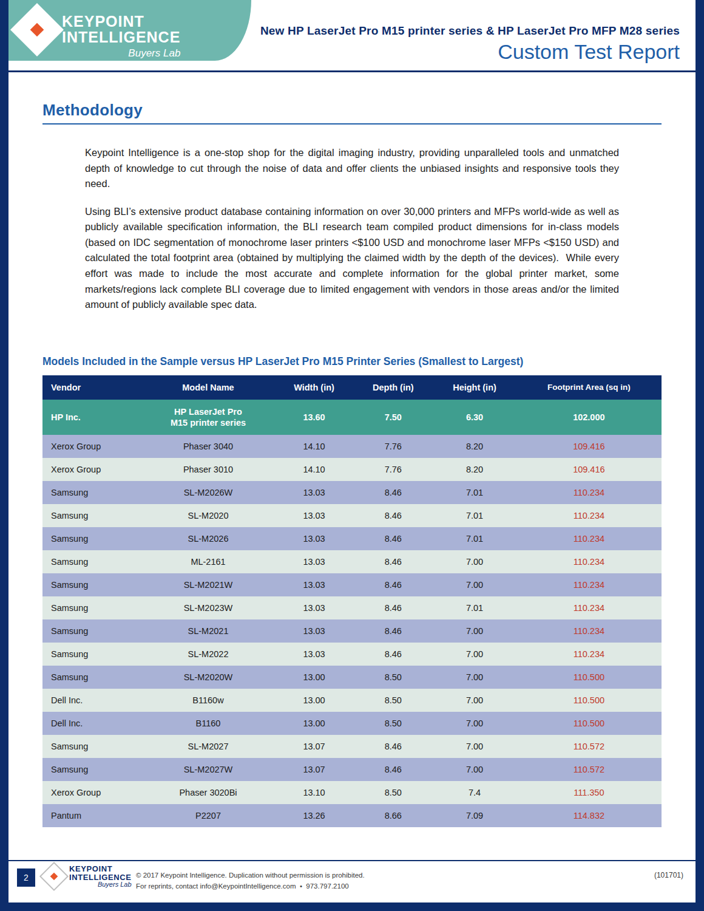KEYPOINT INTELLIGENCE Buyers Lab
New HP LaserJet Pro M15 printer series & HP LaserJet Pro MFP M28 series
Custom Test Report
Methodology
Keypoint Intelligence is a one-stop shop for the digital imaging industry, providing unparalleled tools and unmatched depth of knowledge to cut through the noise of data and offer clients the unbiased insights and responsive tools they need.
Using BLI’s extensive product database containing information on over 30,000 printers and MFPs world-wide as well as publicly available specification information, the BLI research team compiled product dimensions for in-class models (based on IDC segmentation of monochrome laser printers <$100 USD and monochrome laser MFPs <$150 USD) and calculated the total footprint area (obtained by multiplying the claimed width by the depth of the devices). While every effort was made to include the most accurate and complete information for the global printer market, some markets/regions lack complete BLI coverage due to limited engagement with vendors in those areas and/or the limited amount of publicly available spec data.
Models Included in the Sample versus HP LaserJet Pro M15 Printer Series (Smallest to Largest)
| Vendor | Model Name | Width (in) | Depth (in) | Height (in) | Footprint Area (sq in) |
| --- | --- | --- | --- | --- | --- |
| HP Inc. | HP LaserJet Pro M15 printer series | 13.60 | 7.50 | 6.30 | 102.000 |
| Xerox Group | Phaser 3040 | 14.10 | 7.76 | 8.20 | 109.416 |
| Xerox Group | Phaser 3010 | 14.10 | 7.76 | 8.20 | 109.416 |
| Samsung | SL-M2026W | 13.03 | 8.46 | 7.01 | 110.234 |
| Samsung | SL-M2020 | 13.03 | 8.46 | 7.01 | 110.234 |
| Samsung | SL-M2026 | 13.03 | 8.46 | 7.01 | 110.234 |
| Samsung | ML-2161 | 13.03 | 8.46 | 7.00 | 110.234 |
| Samsung | SL-M2021W | 13.03 | 8.46 | 7.00 | 110.234 |
| Samsung | SL-M2023W | 13.03 | 8.46 | 7.01 | 110.234 |
| Samsung | SL-M2021 | 13.03 | 8.46 | 7.00 | 110.234 |
| Samsung | SL-M2022 | 13.03 | 8.46 | 7.00 | 110.234 |
| Samsung | SL-M2020W | 13.00 | 8.50 | 7.00 | 110.500 |
| Dell Inc. | B1160w | 13.00 | 8.50 | 7.00 | 110.500 |
| Dell Inc. | B1160 | 13.00 | 8.50 | 7.00 | 110.500 |
| Samsung | SL-M2027 | 13.07 | 8.46 | 7.00 | 110.572 |
| Samsung | SL-M2027W | 13.07 | 8.46 | 7.00 | 110.572 |
| Xerox Group | Phaser 3020Bi | 13.10 | 8.50 | 7.4 | 111.350 |
| Pantum | P2207 | 13.26 | 8.66 | 7.09 | 114.832 |
2
KEYPOINT INTELLIGENCE Buyers Lab
© 2017 Keypoint Intelligence. Duplication without permission is prohibited.
For reprints, contact info@KeypointIntelligence.com • 973.797.2100
(101701)